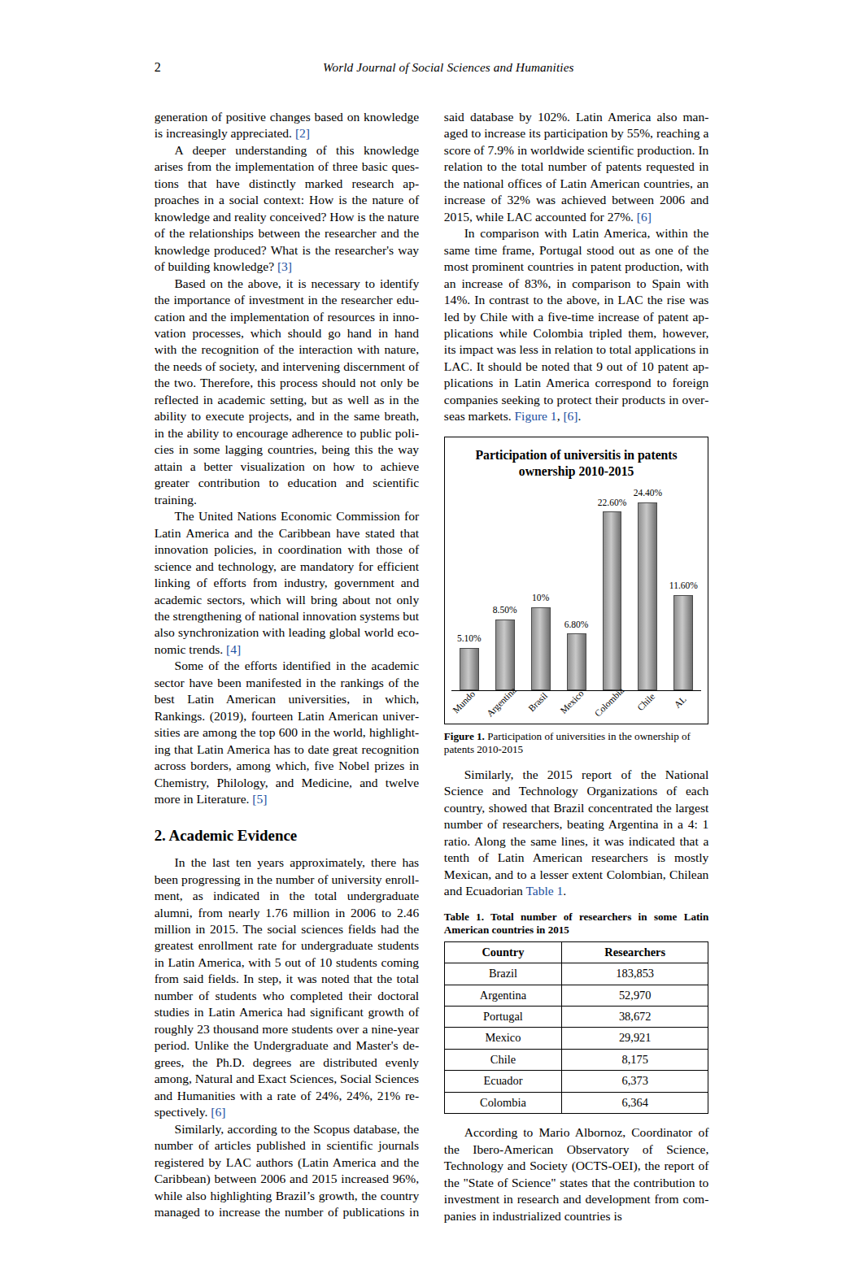2 World Journal of Social Sciences and Humanities
generation of positive changes based on knowledge is increasingly appreciated. [2]
A deeper understanding of this knowledge arises from the implementation of three basic questions that have distinctly marked research approaches in a social context: How is the nature of knowledge and reality conceived? How is the nature of the relationships between the researcher and the knowledge produced? What is the researcher's way of building knowledge? [3]
Based on the above, it is necessary to identify the importance of investment in the researcher education and the implementation of resources in innovation processes, which should go hand in hand with the recognition of the interaction with nature, the needs of society, and intervening discernment of the two. Therefore, this process should not only be reflected in academic setting, but as well as in the ability to execute projects, and in the same breath, in the ability to encourage adherence to public policies in some lagging countries, being this the way attain a better visualization on how to achieve greater contribution to education and scientific training.
The United Nations Economic Commission for Latin America and the Caribbean have stated that innovation policies, in coordination with those of science and technology, are mandatory for efficient linking of efforts from industry, government and academic sectors, which will bring about not only the strengthening of national innovation systems but also synchronization with leading global world economic trends. [4]
Some of the efforts identified in the academic sector have been manifested in the rankings of the best Latin American universities, in which, Rankings. (2019), fourteen Latin American universities are among the top 600 in the world, highlighting that Latin America has to date great recognition across borders, among which, five Nobel prizes in Chemistry, Philology, and Medicine, and twelve more in Literature. [5]
2. Academic Evidence
In the last ten years approximately, there has been progressing in the number of university enrollment, as indicated in the total undergraduate alumni, from nearly 1.76 million in 2006 to 2.46 million in 2015. The social sciences fields had the greatest enrollment rate for undergraduate students in Latin America, with 5 out of 10 students coming from said fields. In step, it was noted that the total number of students who completed their doctoral studies in Latin America had significant growth of roughly 23 thousand more students over a nine-year period. Unlike the Undergraduate and Master's degrees, the Ph.D. degrees are distributed evenly among, Natural and Exact Sciences, Social Sciences and Humanities with a rate of 24%, 24%, 21% respectively. [6]
Similarly, according to the Scopus database, the number of articles published in scientific journals registered by LAC authors (Latin America and the Caribbean) between 2006 and 2015 increased 96%, while also highlighting Brazil’s growth, the country managed to increase the number of publications in said database by 102%. Latin America also managed to increase its participation by 55%, reaching a score of 7.9% in worldwide scientific production. In relation to the total number of patents requested in the national offices of Latin American countries, an increase of 32% was achieved between 2006 and 2015, while LAC accounted for 27%. [6]
In comparison with Latin America, within the same time frame, Portugal stood out as one of the most prominent countries in patent production, with an increase of 83%, in comparison to Spain with 14%. In contrast to the above, in LAC the rise was led by Chile with a five-time increase of patent applications while Colombia tripled them, however, its impact was less in relation to total applications in LAC. It should be noted that 9 out of 10 patent applications in Latin America correspond to foreign companies seeking to protect their products in overseas markets. Figure 1, [6].
Participation of universitis in patents
ownership 2010-2015
5.10%
8.50%
10%
6.80%
22.60%
24.40%
11.60%
Mundo
Argentina
Brasil
Mexico
Colombia
Chile
AL
Figure 1. Participation of universities in the ownership of patents 2010-2015
Similarly, the 2015 report of the National Science and Technology Organizations of each country, showed that Brazil concentrated the largest number of researchers, beating Argentina in a 4: 1 ratio. Along the same lines, it was indicated that a tenth of Latin American researchers is mostly Mexican, and to a lesser extent Colombian, Chilean and Ecuadorian Table 1.
Table 1. Total number of researchers in some Latin American countries in 2015
| Country | Researchers |
| --- | --- |
| Brazil | 183,853 |
| Argentina | 52,970 |
| Portugal | 38,672 |
| Mexico | 29,921 |
| Chile | 8,175 |
| Ecuador | 6,373 |
| Colombia | 6,364 |
According to Mario Albornoz, Coordinator of the Ibero-American Observatory of Science, Technology and Society (OCTS-OEI), the report of the "State of Science" states that the contribution to investment in research and development from companies in industrialized countries is